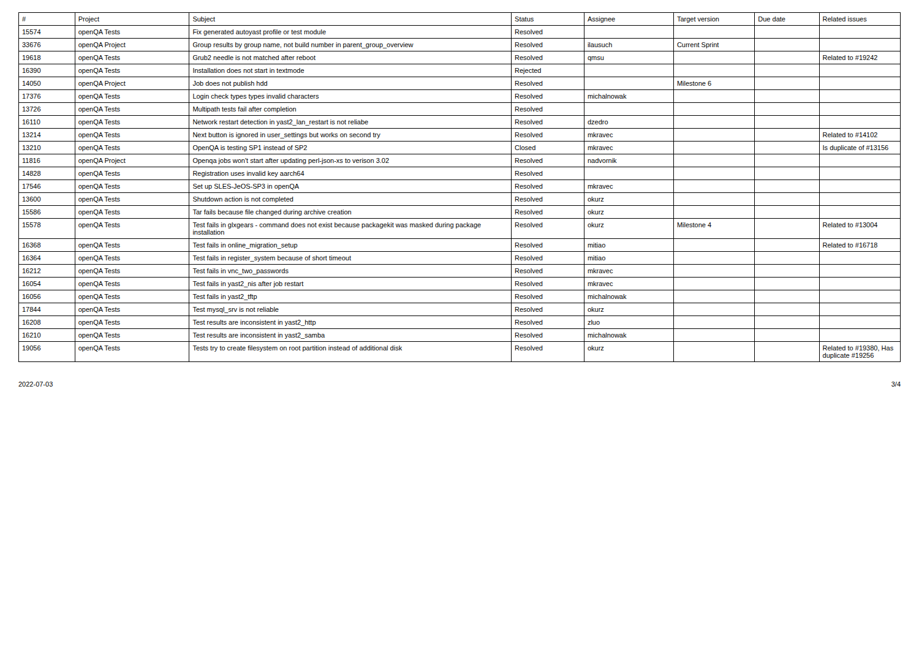| # | Project | Subject | Status | Assignee | Target version | Due date | Related issues |
| --- | --- | --- | --- | --- | --- | --- | --- |
| 15574 | openQA Tests | Fix generated autoyast profile or test module | Resolved | | | | |
| 33676 | openQA Project | Group results by group name, not build number in parent_group_overview | Resolved | ilausuch | Current Sprint | | |
| 19618 | openQA Tests | Grub2 needle is not matched after reboot | Resolved | qmsu | | | Related to #19242 |
| 16390 | openQA Tests | Installation does not start in textmode | Rejected | | | | |
| 14050 | openQA Project | Job does not publish hdd | Resolved | | Milestone 6 | | |
| 17376 | openQA Tests | Login check types types invalid characters | Resolved | michalnowak | | | |
| 13726 | openQA Tests | Multipath tests fail after completion | Resolved | | | | |
| 16110 | openQA Tests | Network restart detection in yast2_lan_restart is not reliabe | Resolved | dzedro | | | |
| 13214 | openQA Tests | Next button is ignored in user_settings but works on second try | Resolved | mkravec | | | Related to #14102 |
| 13210 | openQA Tests | OpenQA is testing SP1 instead of SP2 | Closed | mkravec | | | Is duplicate of #13156 |
| 11816 | openQA Project | Openqa jobs won't start after updating perl-json-xs to verison 3.02 | Resolved | nadvornik | | | |
| 14828 | openQA Tests | Registration uses invalid key aarch64 | Resolved | | | | |
| 17546 | openQA Tests | Set up SLES-JeOS-SP3 in openQA | Resolved | mkravec | | | |
| 13600 | openQA Tests | Shutdown action is not completed | Resolved | okurz | | | |
| 15586 | openQA Tests | Tar fails because file changed during archive creation | Resolved | okurz | | | |
| 15578 | openQA Tests | Test fails in glxgears - command does not exist because packagekit was masked during package installation | Resolved | okurz | Milestone 4 | | Related to #13004 |
| 16368 | openQA Tests | Test fails in online_migration_setup | Resolved | mitiao | | | Related to #16718 |
| 16364 | openQA Tests | Test fails in register_system because of short timeout | Resolved | mitiao | | | |
| 16212 | openQA Tests | Test fails in vnc_two_passwords | Resolved | mkravec | | | |
| 16054 | openQA Tests | Test fails in yast2_nis after job restart | Resolved | mkravec | | | |
| 16056 | openQA Tests | Test fails in yast2_tftp | Resolved | michalnowak | | | |
| 17844 | openQA Tests | Test mysql_srv is not reliable | Resolved | okurz | | | |
| 16208 | openQA Tests | Test results are inconsistent in yast2_http | Resolved | zluo | | | |
| 16210 | openQA Tests | Test results are inconsistent in yast2_samba | Resolved | michalnowak | | | |
| 19056 | openQA Tests | Tests try to create filesystem on root partition instead of additional disk | Resolved | okurz | | | Related to #19380, Has duplicate #19256 |
2022-07-03 3/4